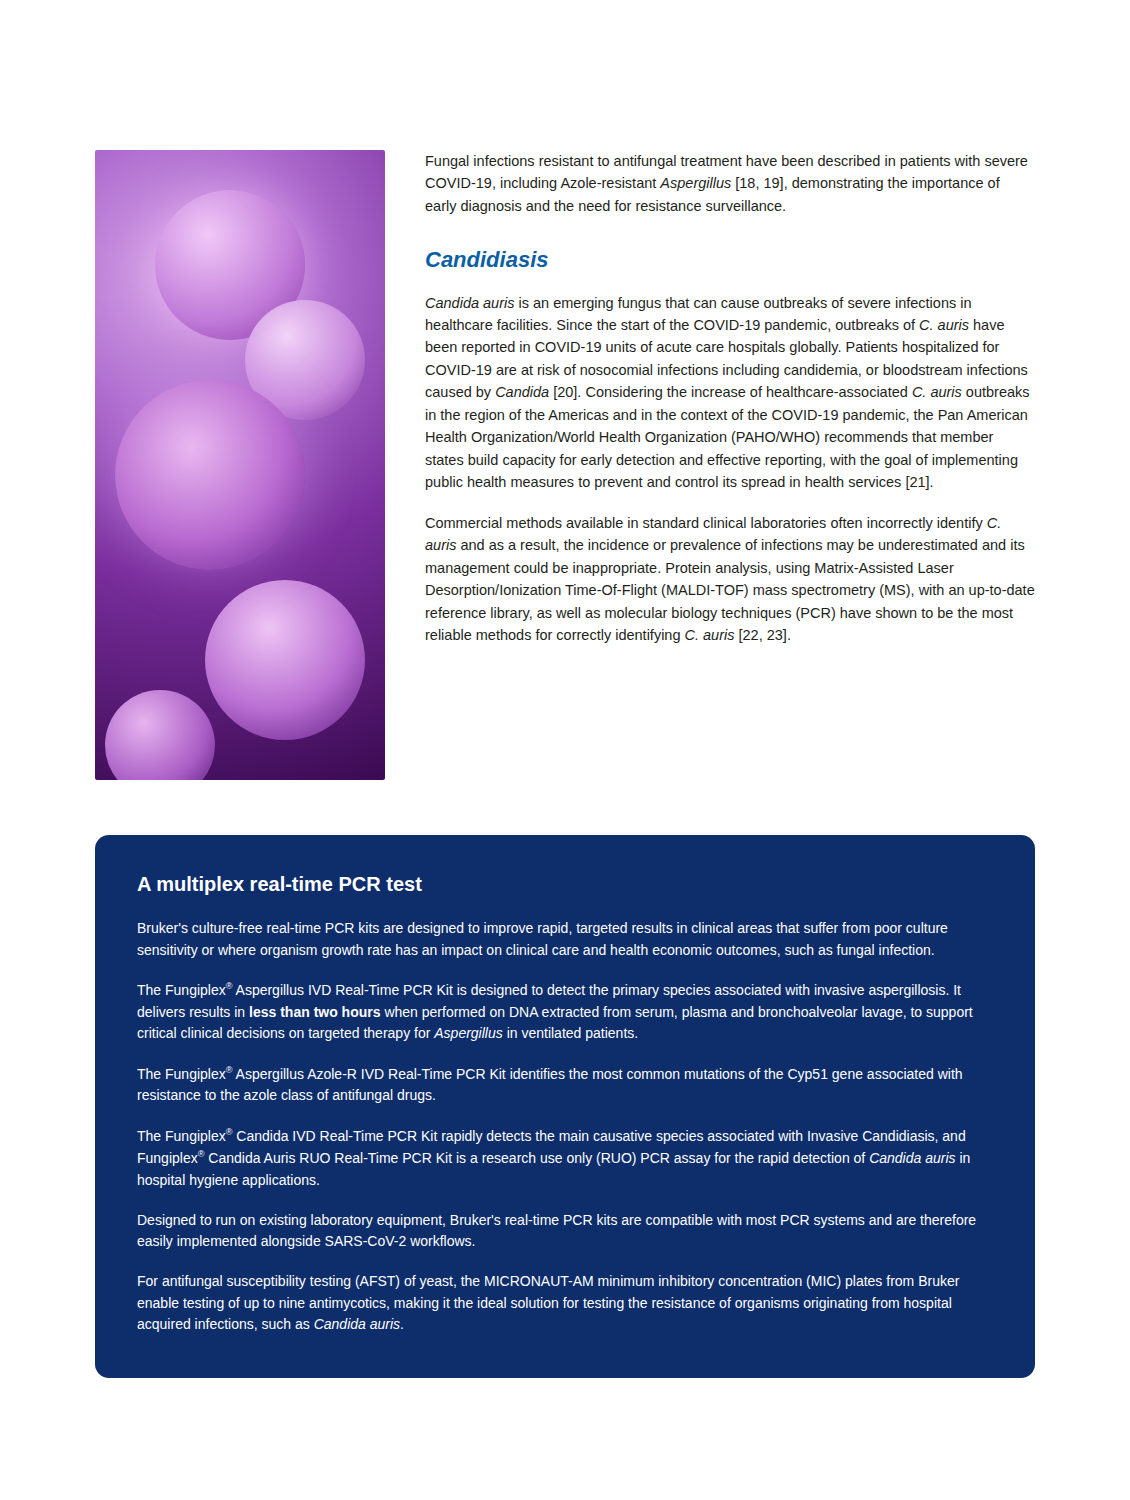Fungal infections resistant to antifungal treatment have been described in patients with severe COVID-19, including Azole-resistant Aspergillus [18, 19], demonstrating the importance of early diagnosis and the need for resistance surveillance.
Candidiasis
Candida auris is an emerging fungus that can cause outbreaks of severe infections in healthcare facilities. Since the start of the COVID-19 pandemic, outbreaks of C. auris have been reported in COVID-19 units of acute care hospitals globally. Patients hospitalized for COVID-19 are at risk of nosocomial infections including candidemia, or bloodstream infections caused by Candida [20]. Considering the increase of healthcare-associated C. auris outbreaks in the region of the Americas and in the context of the COVID-19 pandemic, the Pan American Health Organization/World Health Organization (PAHO/WHO) recommends that member states build capacity for early detection and effective reporting, with the goal of implementing public health measures to prevent and control its spread in health services [21].
Commercial methods available in standard clinical laboratories often incorrectly identify C. auris and as a result, the incidence or prevalence of infections may be underestimated and its management could be inappropriate. Protein analysis, using Matrix-Assisted Laser Desorption/Ionization Time-Of-Flight (MALDI-TOF) mass spectrometry (MS), with an up-to-date reference library, as well as molecular biology techniques (PCR) have shown to be the most reliable methods for correctly identifying C. auris [22, 23].
A multiplex real-time PCR test
Bruker's culture-free real-time PCR kits are designed to improve rapid, targeted results in clinical areas that suffer from poor culture sensitivity or where organism growth rate has an impact on clinical care and health economic outcomes, such as fungal infection.
The Fungiplex® Aspergillus IVD Real-Time PCR Kit is designed to detect the primary species associated with invasive aspergillosis. It delivers results in less than two hours when performed on DNA extracted from serum, plasma and bronchoalveolar lavage, to support critical clinical decisions on targeted therapy for Aspergillus in ventilated patients.
The Fungiplex® Aspergillus Azole-R IVD Real-Time PCR Kit identifies the most common mutations of the Cyp51 gene associated with resistance to the azole class of antifungal drugs.
The Fungiplex® Candida IVD Real-Time PCR Kit rapidly detects the main causative species associated with Invasive Candidiasis, and Fungiplex® Candida Auris RUO Real-Time PCR Kit is a research use only (RUO) PCR assay for the rapid detection of Candida auris in hospital hygiene applications.
Designed to run on existing laboratory equipment, Bruker's real-time PCR kits are compatible with most PCR systems and are therefore easily implemented alongside SARS-CoV-2 workflows.
For antifungal susceptibility testing (AFST) of yeast, the MICRONAUT-AM minimum inhibitory concentration (MIC) plates from Bruker enable testing of up to nine antimycotics, making it the ideal solution for testing the resistance of organisms originating from hospital acquired infections, such as Candida auris.